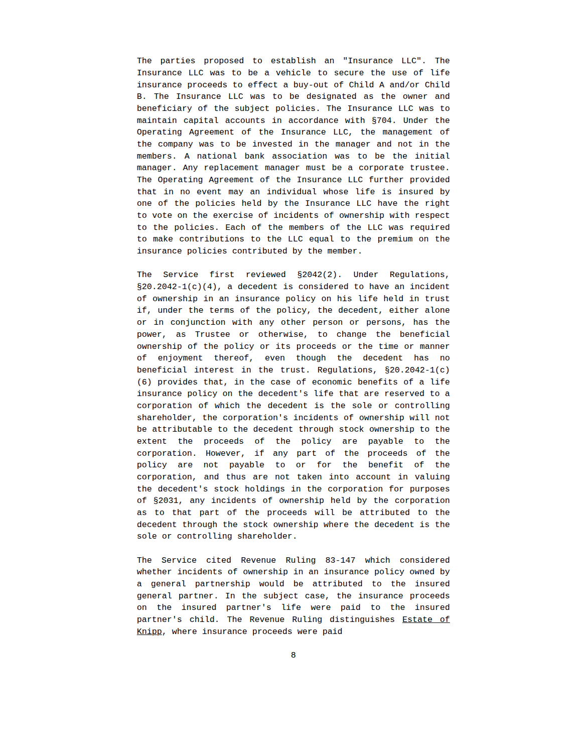The parties proposed to establish an "Insurance LLC". The Insurance LLC was to be a vehicle to secure the use of life insurance proceeds to effect a buy-out of Child A and/or Child B. The Insurance LLC was to be designated as the owner and beneficiary of the subject policies. The Insurance LLC was to maintain capital accounts in accordance with §704. Under the Operating Agreement of the Insurance LLC, the management of the company was to be invested in the manager and not in the members. A national bank association was to be the initial manager. Any replacement manager must be a corporate trustee. The Operating Agreement of the Insurance LLC further provided that in no event may an individual whose life is insured by one of the policies held by the Insurance LLC have the right to vote on the exercise of incidents of ownership with respect to the policies. Each of the members of the LLC was required to make contributions to the LLC equal to the premium on the insurance policies contributed by the member.
The Service first reviewed §2042(2). Under Regulations, §20.2042-1(c)(4), a decedent is considered to have an incident of ownership in an insurance policy on his life held in trust if, under the terms of the policy, the decedent, either alone or in conjunction with any other person or persons, has the power, as Trustee or otherwise, to change the beneficial ownership of the policy or its proceeds or the time or manner of enjoyment thereof, even though the decedent has no beneficial interest in the trust. Regulations, §20.2042-1(c)(6) provides that, in the case of economic benefits of a life insurance policy on the decedent's life that are reserved to a corporation of which the decedent is the sole or controlling shareholder, the corporation's incidents of ownership will not be attributable to the decedent through stock ownership to the extent the proceeds of the policy are payable to the corporation. However, if any part of the proceeds of the policy are not payable to or for the benefit of the corporation, and thus are not taken into account in valuing the decedent's stock holdings in the corporation for purposes of §2031, any incidents of ownership held by the corporation as to that part of the proceeds will be attributed to the decedent through the stock ownership where the decedent is the sole or controlling shareholder.
The Service cited Revenue Ruling 83-147 which considered whether incidents of ownership in an insurance policy owned by a general partnership would be attributed to the insured general partner. In the subject case, the insurance proceeds on the insured partner's life were paid to the insured partner's child. The Revenue Ruling distinguishes Estate of Knipp, where insurance proceeds were paid
8